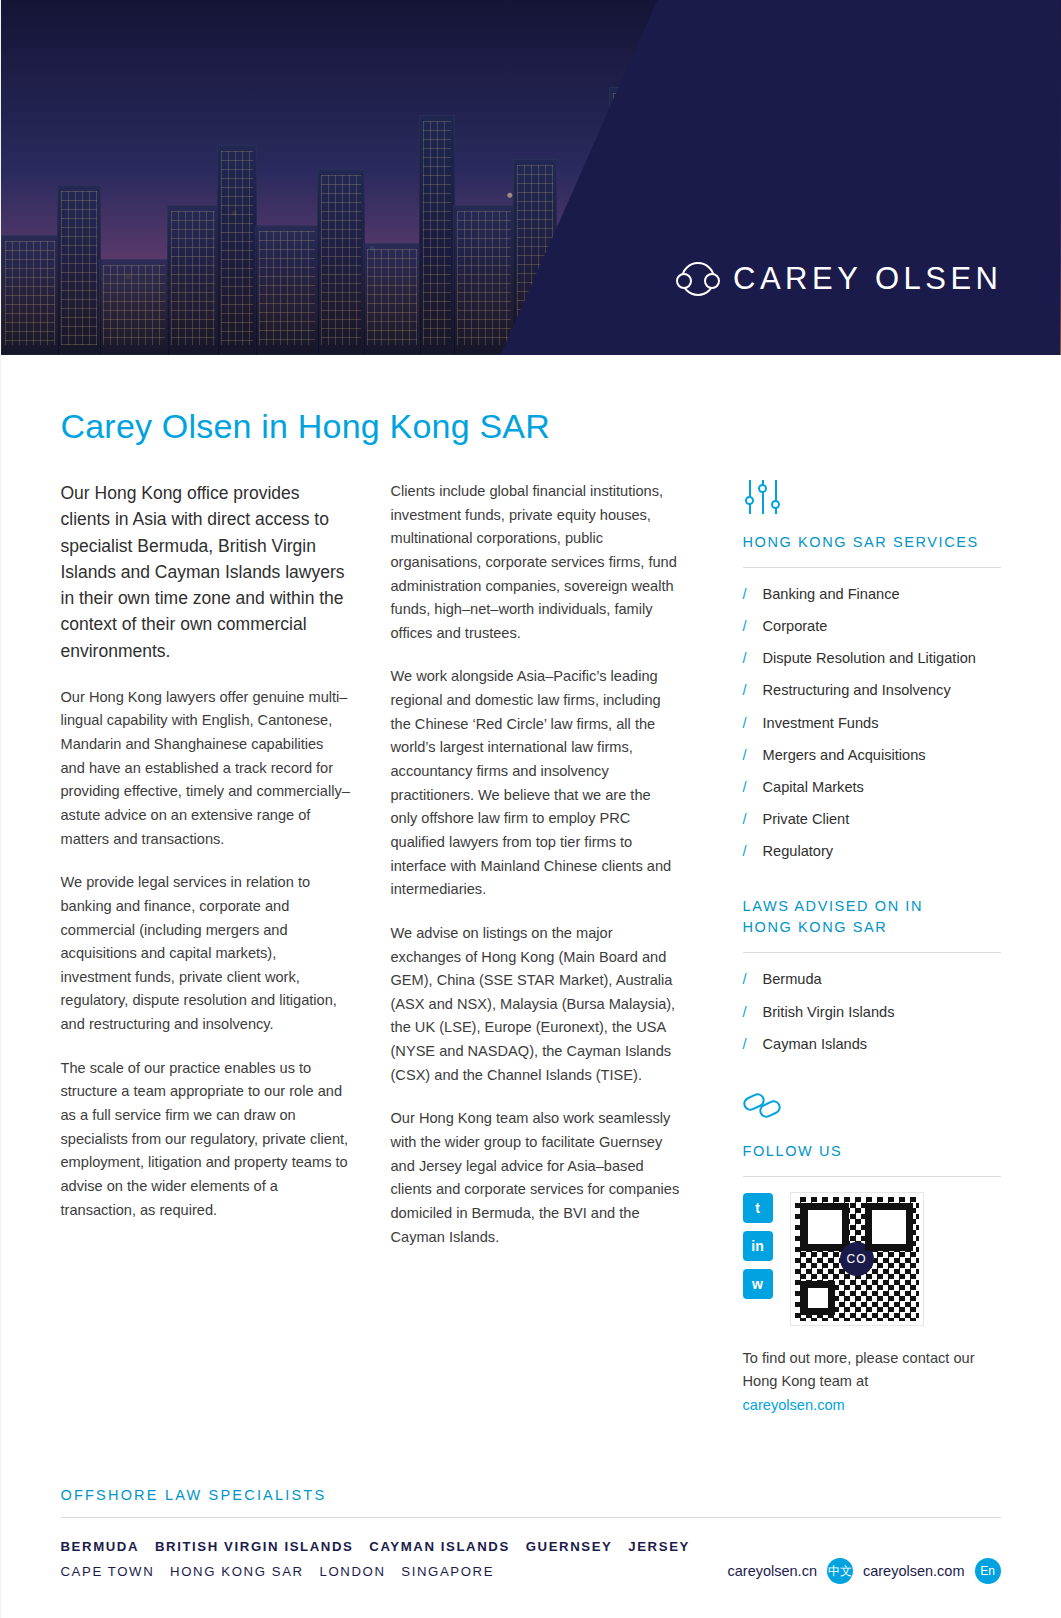CAREY OLSEN
Carey Olsen in Hong Kong SAR
Our Hong Kong office provides clients in Asia with direct access to specialist Bermuda, British Virgin Islands and Cayman Islands lawyers in their own time zone and within the context of their own commercial environments.
Our Hong Kong lawyers offer genuine multi–lingual capability with English, Cantonese, Mandarin and Shanghainese capabilities and have an established a track record for providing effective, timely and commercially–astute advice on an extensive range of matters and transactions.
We provide legal services in relation to banking and finance, corporate and commercial (including mergers and acquisitions and capital markets), investment funds, private client work, regulatory, dispute resolution and litigation, and restructuring and insolvency.
The scale of our practice enables us to structure a team appropriate to our role and as a full service firm we can draw on specialists from our regulatory, private client, employment, litigation and property teams to advise on the wider elements of a transaction, as required.
Clients include global financial institutions, investment funds, private equity houses, multinational corporations, public organisations, corporate services firms, fund administration companies, sovereign wealth funds, high–net–worth individuals, family offices and trustees.
We work alongside Asia–Pacific’s leading regional and domestic law firms, including the Chinese ‘Red Circle’ law firms, all the world’s largest international law firms, accountancy firms and insolvency practitioners. We believe that we are the only offshore law firm to employ PRC qualified lawyers from top tier firms to interface with Mainland Chinese clients and intermediaries.
We advise on listings on the major exchanges of Hong Kong (Main Board and GEM), China (SSE STAR Market), Australia (ASX and NSX), Malaysia (Bursa Malaysia), the UK (LSE), Europe (Euronext), the USA (NYSE and NASDAQ), the Cayman Islands (CSX) and the Channel Islands (TISE).
Our Hong Kong team also work seamlessly with the wider group to facilitate Guernsey and Jersey legal advice for Asia–based clients and corporate services for companies domiciled in Bermuda, the BVI and the Cayman Islands.
Hong Kong SAR Services
Banking and Finance
Corporate
Dispute Resolution and Litigation
Restructuring and Insolvency
Investment Funds
Mergers and Acquisitions
Capital Markets
Private Client
Regulatory
Laws advised on in
Hong Kong SAR
Bermuda
British Virgin Islands
Cayman Islands
Follow us
t in w
CO
To find out more, please contact our Hong Kong team at
careyolsen.com
Offshore law specialists
BERMUDA BRITISH VIRGIN ISLANDS CAYMAN ISLANDS GUERNSEY JERSEY
CAPE TOWN HONG KONG SAR LONDON SINGAPORE
careyolsen.cn 中文 careyolsen.com En